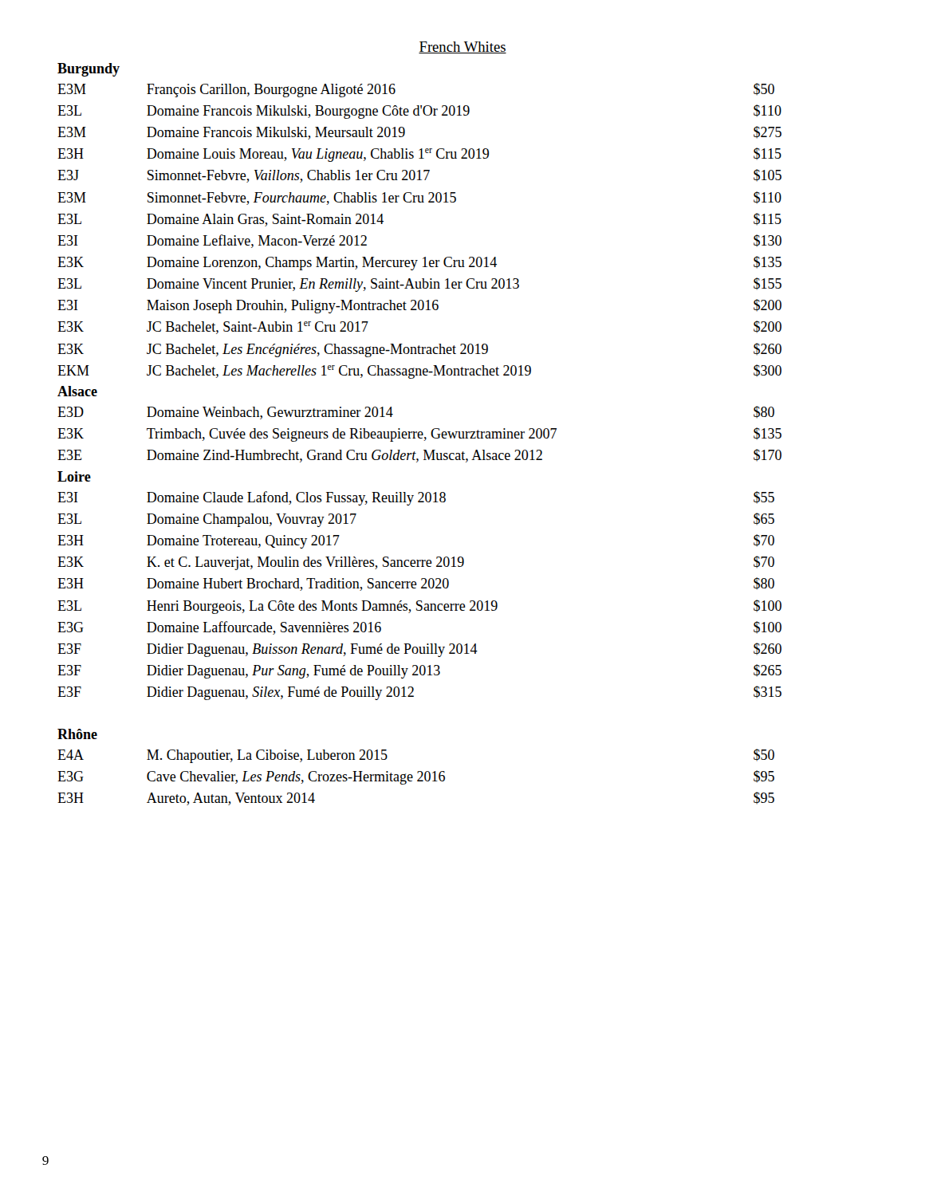French Whites
Burgundy
| E3M | François Carillon, Bourgogne Aligoté 2016 | $50 |
| E3L | Domaine Francois Mikulski, Bourgogne Côte d'Or 2019 | $110 |
| E3M | Domaine Francois Mikulski, Meursault 2019 | $275 |
| E3H | Domaine Louis Moreau, Vau Ligneau , Chablis 1 er Cru 2019 | $115 |
| E3J | Simonnet-Febvre, Vaillons , Chablis 1er Cru 2017 | $105 |
| E3M | Simonnet-Febvre, Fourchaume , Chablis 1er Cru 2015 | $110 |
| E3L | Domaine Alain Gras, Saint-Romain 2014 | $115 |
| E3I | Domaine Leflaive, Macon-Verzé 2012 | $130 |
| E3K | Domaine Lorenzon, Champs Martin, Mercurey 1er Cru 2014 | $135 |
| E3L | Domaine Vincent Prunier, En Remilly , Saint-Aubin 1er Cru 2013 | $155 |
| E3I | Maison Joseph Drouhin, Puligny-Montrachet 2016 | $200 |
| E3K | JC Bachelet, Saint-Aubin 1 er Cru 2017 | $200 |
| E3K | JC Bachelet, Les Encégniéres , Chassagne-Montrachet 2019 | $260 |
| EKM | JC Bachelet , Les Macherelles 1 er Cru, Chassagne-Montrachet 2019 | $300 |
Alsace
| E3D | Domaine Weinbach, Gewurztraminer 2014 | $80 |
| E3K | Trimbach, Cuvée des Seigneurs de Ribeaupierre, Gewurztraminer 2007 | $135 |
| E3E | Domaine Zind-Humbrecht, Grand Cru Goldert , Muscat, Alsace 2012 | $170 |
Loire
| E3I | Domaine Claude Lafond, Clos Fussay, Reuilly 2018 | $55 |
| E3L | Domaine Champalou, Vouvray 2017 | $65 |
| E3H | Domaine Trotereau, Quincy 2017 | $70 |
| E3K | K. et C. Lauverjat, Moulin des Vrillères, Sancerre 2019 | $70 |
| E3H | Domaine Hubert Brochard, Tradition, Sancerre 2020 | $80 |
| E3L | Henri Bourgeois, La Côte des Monts Damnés, Sancerre 2019 | $100 |
| E3G | Domaine Laffourcade, Savennières 2016 | $100 |
| E3F | Didier Daguenau, Buisson Renard , Fumé de Pouilly 2014 | $260 |
| E3F | Didier Daguenau, Pur Sang , Fumé de Pouilly 2013 | $265 |
| E3F | Didier Daguenau, Silex , Fumé de Pouilly 2012 | $315 |
Rhône
| E4A | M. Chapoutier, La Ciboise, Luberon 2015 | $50 |
| E3G | Cave Chevalier, Les Pends , Crozes-Hermitage 2016 | $95 |
| E3H | Aureto, Autan, Ventoux 2014 | $95 |
9